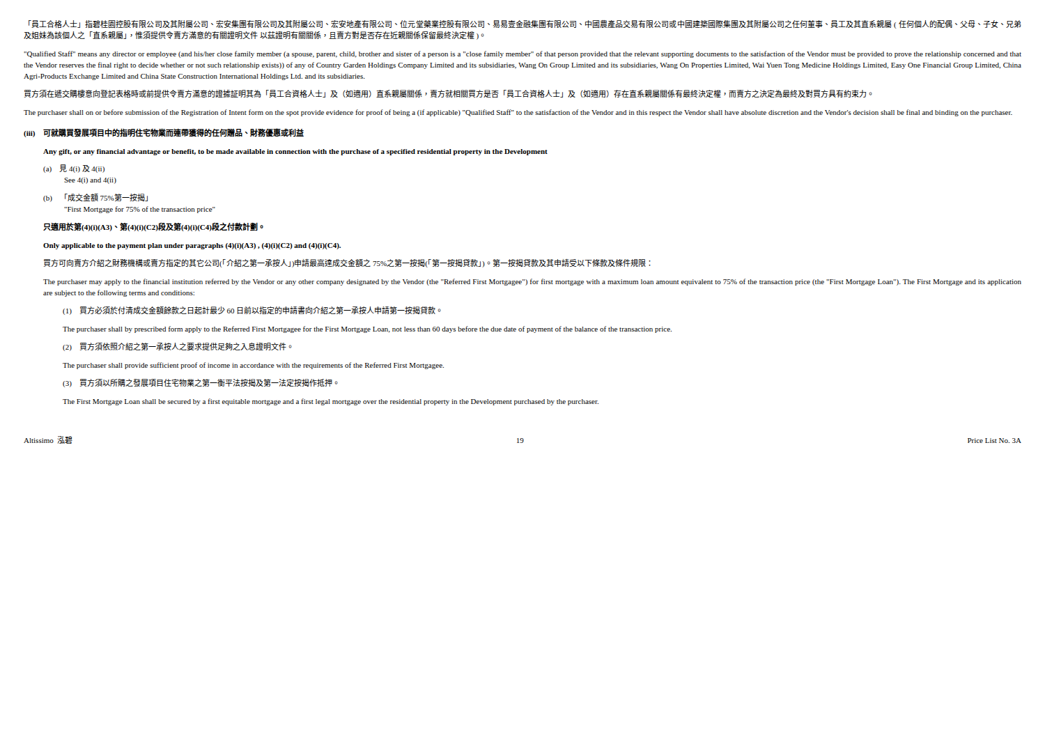「員工合格人士」指碧桂園控股有限公司及其附屬公司、宏安集團有限公司及其附屬公司、宏安地產有限公司、位元堂藥業控股有限公司、易易壹金融集團有限公司、中國農產品交易有限公司或中國建築國際集團及其附屬公司之任何董事、員工及其直系親屬 ( 任何個人的配偶、父母、子女、兄弟及姐妹為該個人之「直系親屬」，惟須提供令賣方滿意的有關證明文件 以茲證明有關關係，且賣方對是否存在近親關係保留最終決定權 )。
"Qualified Staff" means any director or employee (and his/her close family member (a spouse, parent, child, brother and sister of a person is a "close family member" of that person provided that the relevant supporting documents to the satisfaction of the Vendor must be provided to prove the relationship concerned and that the Vendor reserves the final right to decide whether or not such relationship exists)) of any of Country Garden Holdings Company Limited and its subsidiaries, Wang On Group Limited and its subsidiaries, Wang On Properties Limited, Wai Yuen Tong Medicine Holdings Limited, Easy One Financial Group Limited, China Agri-Products Exchange Limited and China State Construction International Holdings Ltd. and its subsidiaries.
買方須在遞交購樓意向登記表格時或前提供令賣方滿意的證據証明其為「員工合資格人士」及（如適用）直系親屬關係，賣方就相關買方是否「員工合資格人士」及（如適用）存在直系親屬關係有最終決定權，而賣方之決定為最終及對買方具有約束力。
The purchaser shall on or before submission of the Registration of Intent form on the spot provide evidence for proof of being a (if applicable) "Qualified Staff" to the satisfaction of the Vendor and in this respect the Vendor shall have absolute discretion and the Vendor's decision shall be final and binding on the purchaser.
(iii) 可就購買發展項目中的指明住宅物業而連帶獲得的任何贈品、財務優惠或利益
Any gift, or any financial advantage or benefit, to be made available in connection with the purchase of a specified residential property in the Development
(a) 見 4(i) 及 4(ii)
See 4(i) and 4(ii)
(b) 「成交金額 75%第一按揭」
"First Mortgage for 75% of the transaction price"
只適用於第(4)(i)(A3)、第(4)(i)(C2)段及第(4)(i)(C4)段之付款計劃。
Only applicable to the payment plan under paragraphs (4)(i)(A3) , (4)(i)(C2) and (4)(i)(C4).
買方可向賣方介紹之財務機構或賣方指定的其它公司(「介紹之第一承按人」)申請最高達成交金額之 75%之第一按揭(「第一按揭貸款」)。第一按揭貸款及其申請受以下條款及條件規限：
The purchaser may apply to the financial institution referred by the Vendor or any other company designated by the Vendor (the "Referred First Mortgagee") for first mortgage with a maximum loan amount equivalent to 75% of the transaction price (the "First Mortgage Loan"). The First Mortgage and its application are subject to the following terms and conditions:
(1) 買方必須於付清成交金額餘款之日起計最少 60 日前以指定的申請書向介紹之第一承按人申請第一按揭貸款。
The purchaser shall by prescribed form apply to the Referred First Mortgagee for the First Mortgage Loan, not less than 60 days before the due date of payment of the balance of the transaction price.
(2) 買方須依照介紹之第一承按人之要求提供足夠之入息證明文件。
The purchaser shall provide sufficient proof of income in accordance with the requirements of the Referred First Mortgagee.
(3) 買方須以所購之發展項目住宅物業之第一衡平法按揭及第一法定按揭作抵押。
The First Mortgage Loan shall be secured by a first equitable mortgage and a first legal mortgage over the residential property in the Development purchased by the purchaser.
Altissimo 泓碧
19
Price List No. 3A